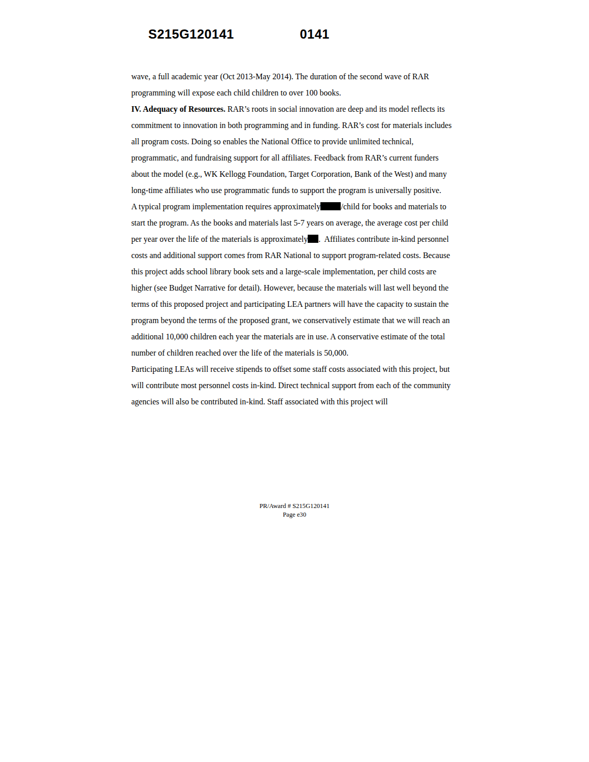S215G120141 0141
wave, a full academic year (Oct 2013-May 2014). The duration of the second wave of RAR programming will expose each child children to over 100 books.
IV. Adequacy of Resources. RAR’s roots in social innovation are deep and its model reflects its commitment to innovation in both programming and in funding. RAR’s cost for materials includes all program costs. Doing so enables the National Office to provide unlimited technical, programmatic, and fundraising support for all affiliates. Feedback from RAR’s current funders about the model (e.g., WK Kellogg Foundation, Target Corporation, Bank of the West) and many long-time affiliates who use programmatic funds to support the program is universally positive.
A typical program implementation requires approximately /child for books and materials to start the program. As the books and materials last 5-7 years on average, the average cost per child per year over the life of the materials is approximately . Affiliates contribute in-kind personnel costs and additional support comes from RAR National to support program-related costs. Because this project adds school library book sets and a large-scale implementation, per child costs are higher (see Budget Narrative for detail). However, because the materials will last well beyond the terms of this proposed project and participating LEA partners will have the capacity to sustain the program beyond the terms of the proposed grant, we conservatively estimate that we will reach an additional 10,000 children each year the materials are in use. A conservative estimate of the total number of children reached over the life of the materials is 50,000.
Participating LEAs will receive stipends to offset some staff costs associated with this project, but will contribute most personnel costs in-kind. Direct technical support from each of the community agencies will also be contributed in-kind. Staff associated with this project will
PR/Award # S215G120141
Page e30